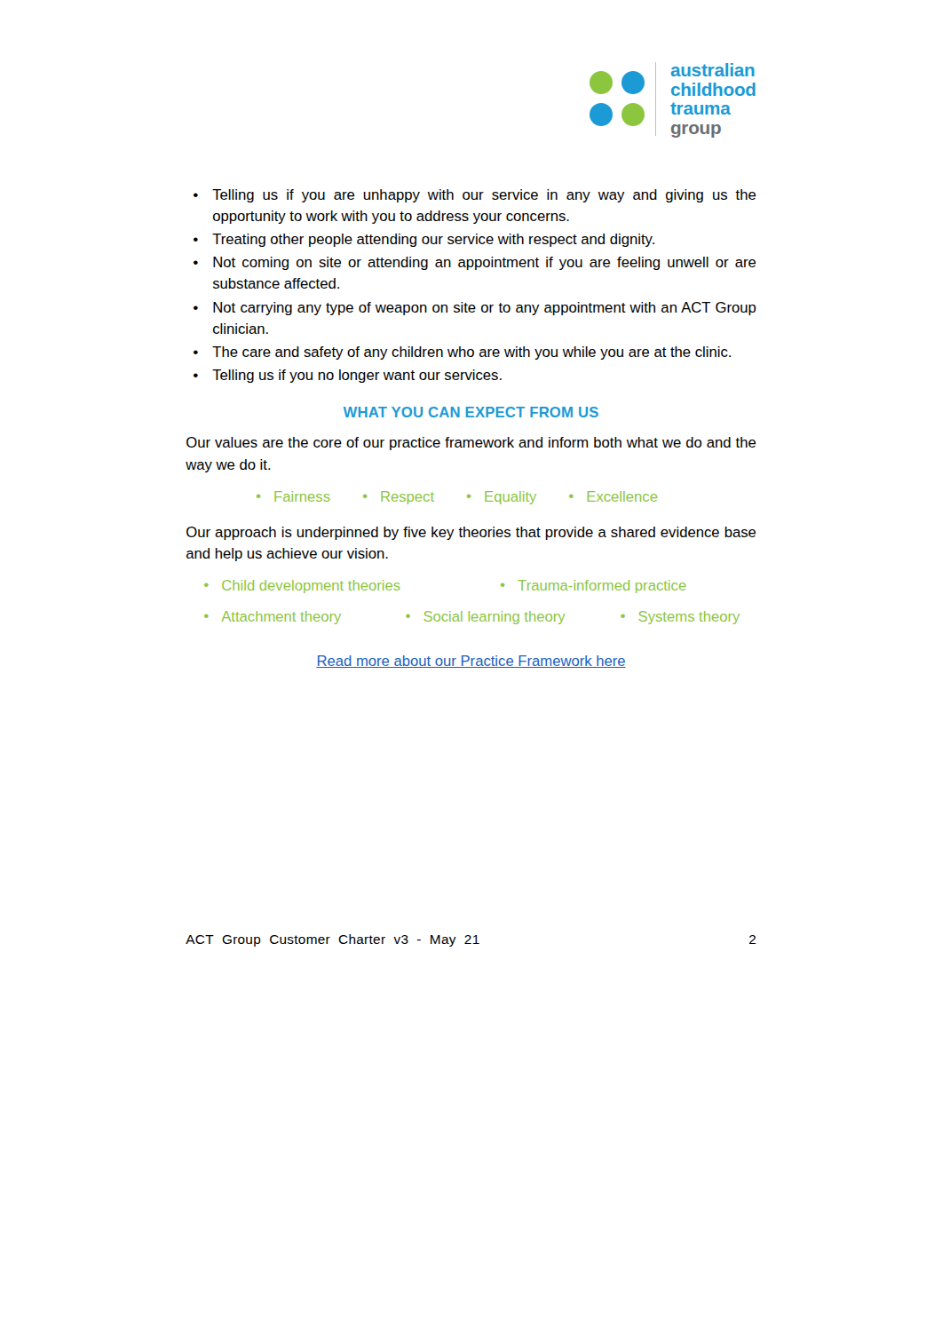australian
childhood
trauma
group
Telling us if you are unhappy with our service in any way and giving us the opportunity to work with you to address your concerns.
Treating other people attending our service with respect and dignity.
Not coming on site or attending an appointment if you are feeling unwell or are substance affected.
Not carrying any type of weapon on site or to any appointment with an ACT Group clinician.
The care and safety of any children who are with you while you are at the clinic.
Telling us if you no longer want our services.
WHAT YOU CAN EXPECT FROM US
Our values are the core of our practice framework and inform both what we do and the way we do it.
Fairness
Respect
Equality
Excellence
Our approach is underpinned by five key theories that provide a shared evidence base and help us achieve our vision.
Child development theories
Trauma-informed practice
Attachment theory
Social learning theory
Systems theory
Read more about our Practice Framework here
ACT Group Customer Charter v3 - May 21
2